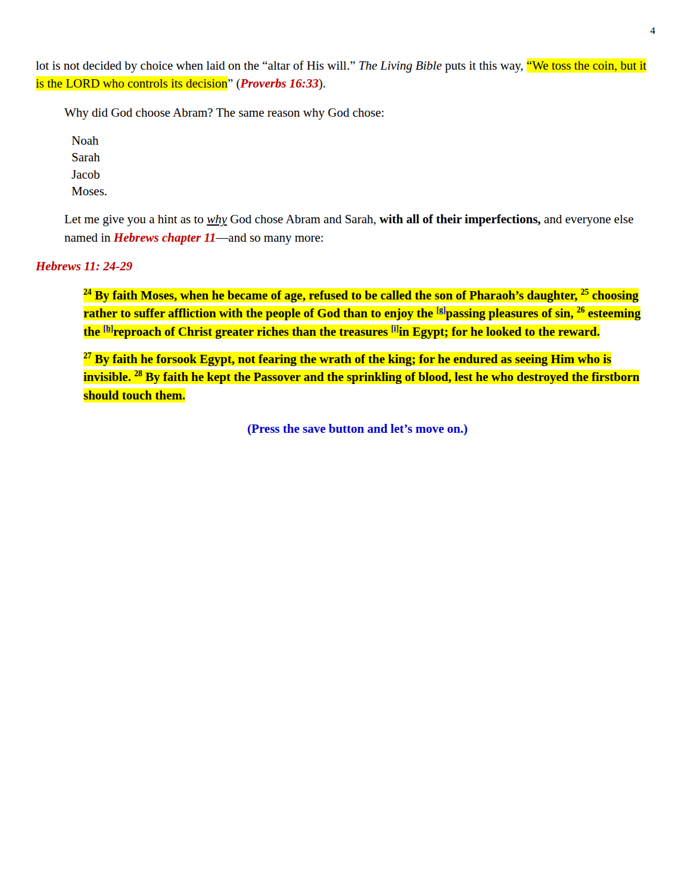4
lot is not decided by choice when laid on the “altar of His will.” The Living Bible puts it this way, “We toss the coin, but it is the LORD who controls its decision” (Proverbs 16:33).
Why did God choose Abram? The same reason why God chose:
Noah
Sarah
Jacob
Moses.
Let me give you a hint as to why God chose Abram and Sarah, with all of their imperfections, and everyone else named in Hebrews chapter 11—and so many more:
Hebrews 11: 24-29
24 By faith Moses, when he became of age, refused to be called the son of Pharaoh’s daughter, 25 choosing rather to suffer affliction with the people of God than to enjoy the [g] passing pleasures of sin, 26 esteeming the [h] reproach of Christ greater riches than the treasures [i] in Egypt; for he looked to the reward.
27 By faith he forsook Egypt, not fearing the wrath of the king; for he endured as seeing Him who is invisible. 28 By faith he kept the Passover and the sprinkling of blood, lest he who destroyed the firstborn should touch them.
(Press the save button and let’s move on.)